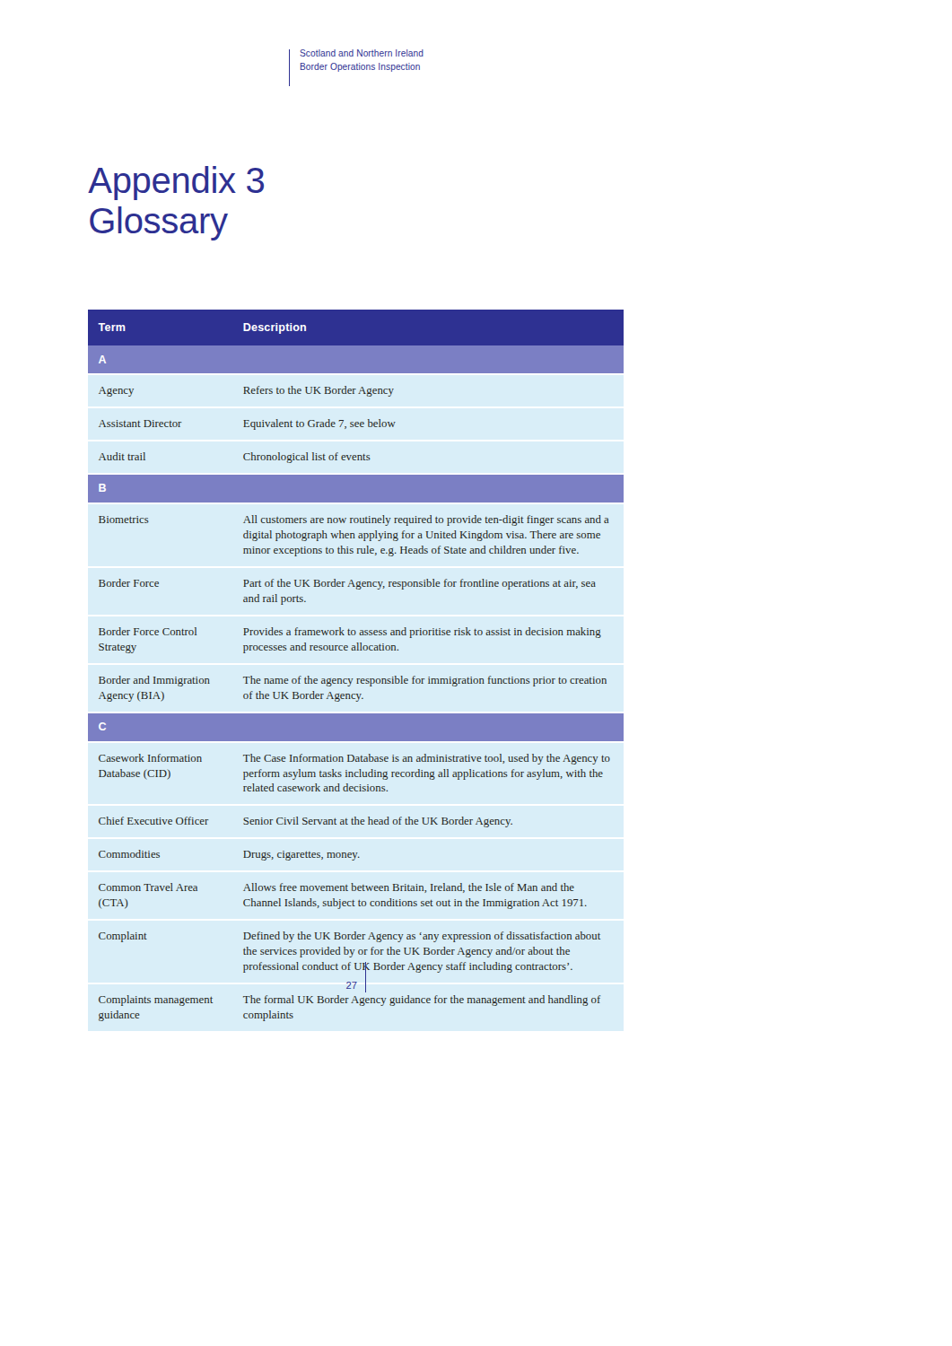Scotland and Northern Ireland
Border Operations Inspection
Appendix 3
Glossary
| Term | Description |
| --- | --- |
| A |
| Agency | Refers to the UK Border Agency |
| Assistant Director | Equivalent to Grade 7, see below |
| Audit trail | Chronological list of events |
| B |
| Biometrics | All customers are now routinely required to provide ten-digit finger scans and a digital photograph when applying for a United Kingdom visa. There are some minor exceptions to this rule, e.g. Heads of State and children under five. |
| Border Force | Part of the UK Border Agency, responsible for frontline operations at air, sea and rail ports. |
| Border Force Control Strategy | Provides a framework to assess and prioritise risk to assist in decision making processes and resource allocation. |
| Border and Immigration Agency (BIA) | The name of the agency responsible for immigration functions prior to creation of the UK Border Agency. |
| C |
| Casework Information Database (CID) | The Case Information Database is an administrative tool, used by the Agency to perform asylum tasks including recording all applications for asylum, with the related casework and decisions. |
| Chief Executive Officer | Senior Civil Servant at the head of the UK Border Agency. |
| Commodities | Drugs, cigarettes, money. |
| Common Travel Area (CTA) | Allows free movement between Britain, Ireland, the Isle of Man and the Channel Islands, subject to conditions set out in the Immigration Act 1971. |
| Complaint | Defined by the UK Border Agency as ‘any expression of dissatisfaction about the services provided by or for the UK Border Agency and/or about the professional conduct of UK Border Agency staff including contractors’. |
| Complaints management guidance | The formal UK Border Agency guidance for the management and handling of complaints |
27